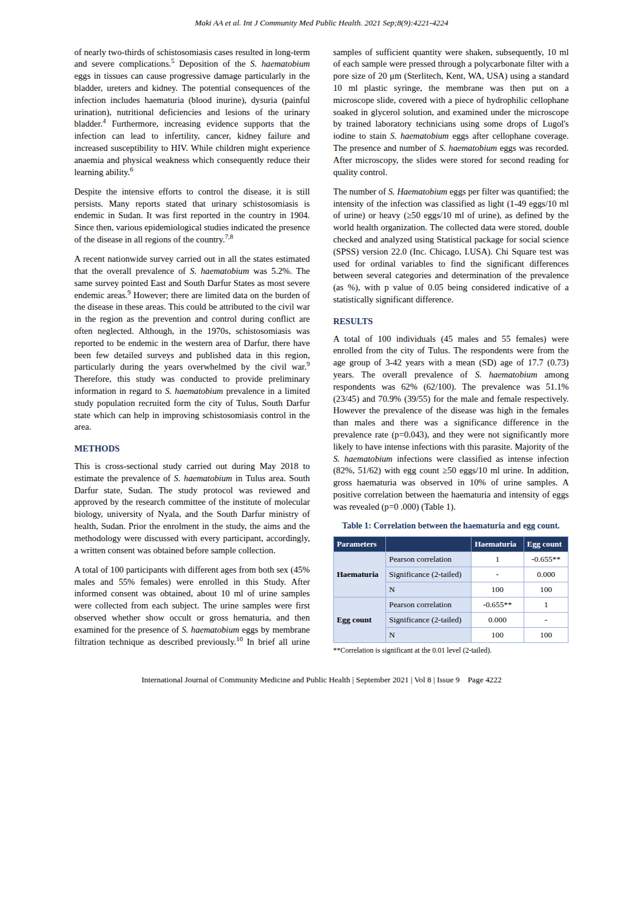Maki AA et al. Int J Community Med Public Health. 2021 Sep;8(9):4221-4224
of nearly two-thirds of schistosomiasis cases resulted in long-term and severe complications.5 Deposition of the S. haematobium eggs in tissues can cause progressive damage particularly in the bladder, ureters and kidney. The potential consequences of the infection includes haematuria (blood inurine), dysuria (painful urination), nutritional deficiencies and lesions of the urinary bladder.4 Furthermore, increasing evidence supports that the infection can lead to infertility, cancer, kidney failure and increased susceptibility to HIV. While children might experience anaemia and physical weakness which consequently reduce their learning ability.6
Despite the intensive efforts to control the disease, it is still persists. Many reports stated that urinary schistosomiasis is endemic in Sudan. It was first reported in the country in 1904. Since then, various epidemiological studies indicated the presence of the disease in all regions of the country.7,8
A recent nationwide survey carried out in all the states estimated that the overall prevalence of S. haematobium was 5.2%. The same survey pointed East and South Darfur States as most severe endemic areas.9 However; there are limited data on the burden of the disease in these areas. This could be attributed to the civil war in the region as the prevention and control during conflict are often neglected. Although, in the 1970s, schistosomiasis was reported to be endemic in the western area of Darfur, there have been few detailed surveys and published data in this region, particularly during the years overwhelmed by the civil war.9 Therefore, this study was conducted to provide preliminary information in regard to S. haematobium prevalence in a limited study population recruited form the city of Tulus, South Darfur state which can help in improving schistosomiasis control in the area.
Methods
This is cross-sectional study carried out during May 2018 to estimate the prevalence of S. haematobium in Tulus area. South Darfur state, Sudan. The study protocol was reviewed and approved by the research committee of the institute of molecular biology, university of Nyala, and the South Darfur ministry of health, Sudan. Prior the enrolment in the study, the aims and the methodology were discussed with every participant, accordingly, a written consent was obtained before sample collection.
A total of 100 participants with different ages from both sex (45% males and 55% females) were enrolled in this Study. After informed consent was obtained, about 10 ml of urine samples were collected from each subject. The urine samples were first observed whether show occult or gross hematuria, and then examined for the presence of S. haematobium eggs by membrane filtration technique as described previously.10 In brief all urine samples of sufficient quantity were shaken, subsequently, 10 ml of each sample were pressed through a polycarbonate filter with a pore size of 20 μm (Sterlitech, Kent, WA, USA) using a standard 10 ml plastic syringe, the membrane was then put on a microscope slide, covered with a piece of hydrophilic cellophane soaked in glycerol solution, and examined under the microscope by trained laboratory technicians using some drops of Lugol's iodine to stain S. haematobium eggs after cellophane coverage. The presence and number of S. haematobium eggs was recorded. After microscopy, the slides were stored for second reading for quality control.
The number of S. Haematobium eggs per filter was quantified; the intensity of the infection was classified as light (1-49 eggs/10 ml of urine) or heavy (≥50 eggs/10 ml of urine), as defined by the world health organization. The collected data were stored, double checked and analyzed using Statistical package for social science (SPSS) version 22.0 (Inc. Chicago, I.USA). Chi Square test was used for ordinal variables to find the significant differences between several categories and determination of the prevalence (as %), with p value of 0.05 being considered indicative of a statistically significant difference.
Results
A total of 100 individuals (45 males and 55 females) were enrolled from the city of Tulus. The respondents were from the age group of 3-42 years with a mean (SD) age of 17.7 (0.73) years. The overall prevalence of S. haematobium among respondents was 62% (62/100). The prevalence was 51.1% (23/45) and 70.9% (39/55) for the male and female respectively. However the prevalence of the disease was high in the females than males and there was a significance difference in the prevalence rate (p=0.043), and they were not significantly more likely to have intense infections with this parasite. Majority of the S. haematobium infections were classified as intense infection (82%, 51/62) with egg count ≥50 eggs/10 ml urine. In addition, gross haematuria was observed in 10% of urine samples. A positive correlation between the haematuria and intensity of eggs was revealed (p=0 .000) (Table 1).
Table 1: Correlation between the haematuria and egg count.
| Parameters | | Haematuria | Egg count |
| --- | --- | --- | --- |
| Haematuria | Pearson correlation | 1 | -0.655** |
| Significance (2-tailed) | - | 0.000 |
| N | 100 | 100 |
| Egg count | Pearson correlation | -0.655** | 1 |
| Significance (2-tailed) | 0.000 | - |
| N | 100 | 100 |
**Correlation is significant at the 0.01 level (2-tailed).
International Journal of Community Medicine and Public Health | September 2021 | Vol 8 | Issue 9 Page 4222